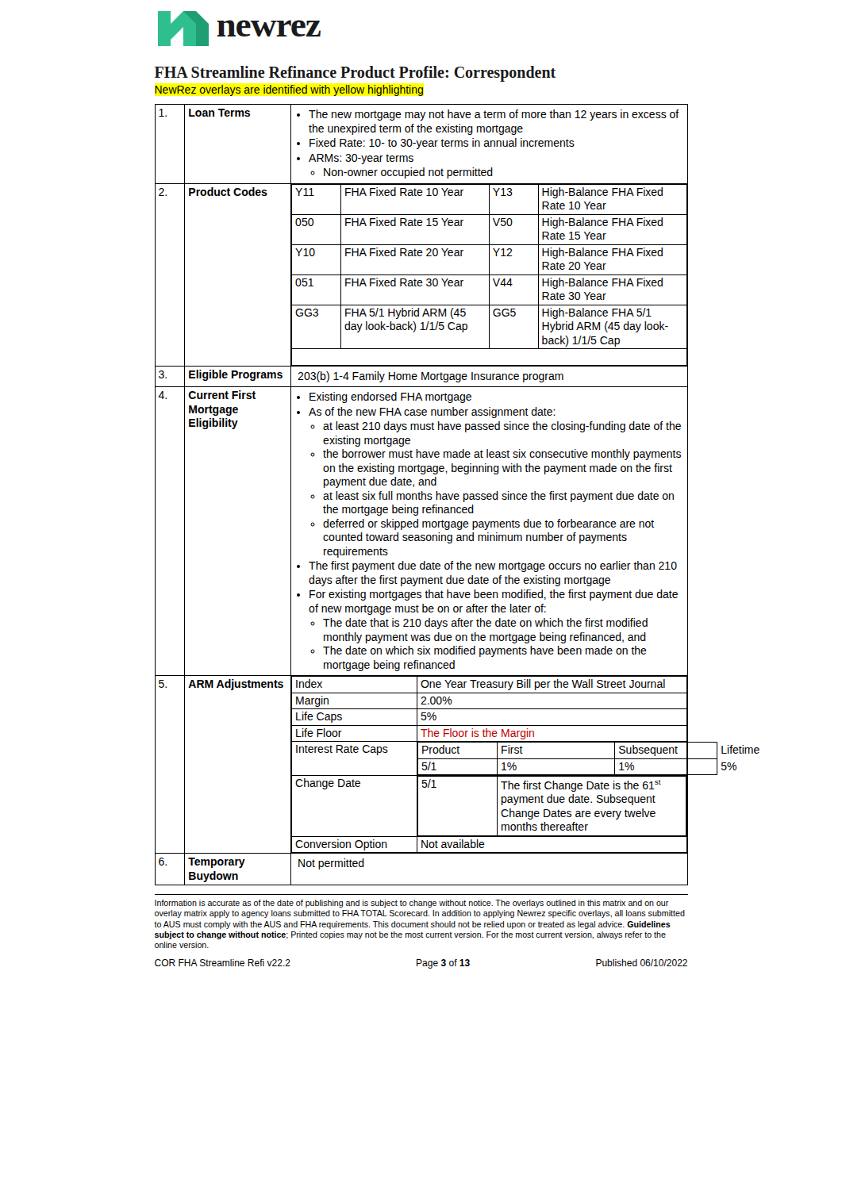newrez
FHA Streamline Refinance Product Profile: Correspondent
NewRez overlays are identified with yellow highlighting
| 1. | Loan Terms | The new mortgage may not have a term of more than 12 years in excess of the unexpired term of the existing mortgage Fixed Rate: 10- to 30-year terms in annual increments ARMs: 30-year terms Non-owner occupied not permitted |
| 2. | Product Codes | / Y11 / FHA Fixed Rate 10 Year / Y13 / High-Balance FHA Fixed Rate 10 Year / / 050 / FHA Fixed Rate 15 Year / V50 / High-Balance FHA Fixed Rate 15 Year / / Y10 / FHA Fixed Rate 20 Year / Y12 / High-Balance FHA Fixed Rate 20 Year / / 051 / FHA Fixed Rate 30 Year / V44 / High-Balance FHA Fixed Rate 30 Year / / GG3 / FHA 5/1 Hybrid ARM (45 day look-back) 1/1/5 Cap / GG5 / High-Balance FHA 5/1 Hybrid ARM (45 day look-back) 1/1/5 Cap / |
| 3. | Eligible Programs | 203(b) 1-4 Family Home Mortgage Insurance program |
| 4. | Current First Mortgage Eligibility | Existing endorsed FHA mortgage As of the new FHA case number assignment date: at least 210 days must have passed since the closing-funding date of the existing mortgage the borrower must have made at least six consecutive monthly payments on the existing mortgage, beginning with the payment made on the first payment due date, and at least six full months have passed since the first payment due date on the mortgage being refinanced deferred or skipped mortgage payments due to forbearance are not counted toward seasoning and minimum number of payments requirements The first payment due date of the new mortgage occurs no earlier than 210 days after the first payment due date of the existing mortgage For existing mortgages that have been modified, the first payment due date of new mortgage must be on or after the later of: The date that is 210 days after the date on which the first modified monthly payment was due on the mortgage being refinanced, and The date on which six modified payments have been made on the mortgage being refinanced |
| 5. | ARM Adjustments | / Index / One Year Treasury Bill per the Wall Street Journal / / Margin / 2.00% / / Life Caps / 5% / / Life Floor / The Floor is the Margin / / Interest Rate Caps / / Product / First / Subsequent / Lifetime / / 5/1 / 1% / 1% / 5% / / / Change Date / / 5/1 / The first Change Date is the 61 st payment due date. Subsequent Change Dates are every twelve months thereafter / / / Conversion Option / Not available / |
| 6. | Temporary Buydown | Not permitted |
Information is accurate as of the date of publishing and is subject to change without notice. The overlays outlined in this matrix and on our overlay matrix apply to agency loans submitted to FHA TOTAL Scorecard. In addition to applying Newrez specific overlays, all loans submitted to AUS must comply with the AUS and FHA requirements. This document should not be relied upon or treated as legal advice. Guidelines subject to change without notice; Printed copies may not be the most current version. For the most current version, always refer to the online version.
COR FHA Streamline Refi v22.2
Page 3 of 13
Published 06/10/2022